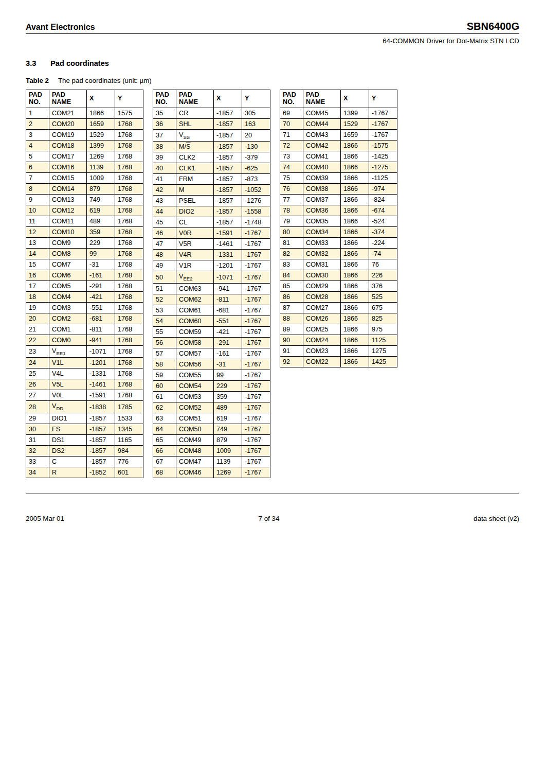Avant Electronics
SBN6400G
64-COMMON Driver for Dot-Matrix STN LCD
3.3 Pad coordinates
Table 2 The pad coordinates (unit: µm)
| PAD NO. | PAD NAME | X | Y |
| --- | --- | --- | --- |
| 1 | COM21 | 1866 | 1575 |
| 2 | COM20 | 1659 | 1768 |
| 3 | COM19 | 1529 | 1768 |
| 4 | COM18 | 1399 | 1768 |
| 5 | COM17 | 1269 | 1768 |
| 6 | COM16 | 1139 | 1768 |
| 7 | COM15 | 1009 | 1768 |
| 8 | COM14 | 879 | 1768 |
| 9 | COM13 | 749 | 1768 |
| 10 | COM12 | 619 | 1768 |
| 11 | COM11 | 489 | 1768 |
| 12 | COM10 | 359 | 1768 |
| 13 | COM9 | 229 | 1768 |
| 14 | COM8 | 99 | 1768 |
| 15 | COM7 | -31 | 1768 |
| 16 | COM6 | -161 | 1768 |
| 17 | COM5 | -291 | 1768 |
| 18 | COM4 | -421 | 1768 |
| 19 | COM3 | -551 | 1768 |
| 20 | COM2 | -681 | 1768 |
| 21 | COM1 | -811 | 1768 |
| 22 | COM0 | -941 | 1768 |
| 23 | V EE1 | -1071 | 1768 |
| 24 | V1L | -1201 | 1768 |
| 25 | V4L | -1331 | 1768 |
| 26 | V5L | -1461 | 1768 |
| 27 | V0L | -1591 | 1768 |
| 28 | V DD | -1838 | 1785 |
| 29 | DIO1 | -1857 | 1533 |
| 30 | FS | -1857 | 1345 |
| 31 | DS1 | -1857 | 1165 |
| 32 | DS2 | -1857 | 984 |
| 33 | C | -1857 | 776 |
| 34 | R | -1852 | 601 |
| PAD NO. | PAD NAME | X | Y |
| --- | --- | --- | --- |
| 35 | CR | -1857 | 305 |
| 36 | SHL | -1857 | 163 |
| 37 | V SS | -1857 | 20 |
| 38 | M/ S | -1857 | -130 |
| 39 | CLK2 | -1857 | -379 |
| 40 | CLK1 | -1857 | -625 |
| 41 | FRM | -1857 | -873 |
| 42 | M | -1857 | -1052 |
| 43 | PSEL | -1857 | -1276 |
| 44 | DIO2 | -1857 | -1558 |
| 45 | CL | -1857 | -1748 |
| 46 | V0R | -1591 | -1767 |
| 47 | V5R | -1461 | -1767 |
| 48 | V4R | -1331 | -1767 |
| 49 | V1R | -1201 | -1767 |
| 50 | V EE2 | -1071 | -1767 |
| 51 | COM63 | -941 | -1767 |
| 52 | COM62 | -811 | -1767 |
| 53 | COM61 | -681 | -1767 |
| 54 | COM60 | -551 | -1767 |
| 55 | COM59 | -421 | -1767 |
| 56 | COM58 | -291 | -1767 |
| 57 | COM57 | -161 | -1767 |
| 58 | COM56 | -31 | -1767 |
| 59 | COM55 | 99 | -1767 |
| 60 | COM54 | 229 | -1767 |
| 61 | COM53 | 359 | -1767 |
| 62 | COM52 | 489 | -1767 |
| 63 | COM51 | 619 | -1767 |
| 64 | COM50 | 749 | -1767 |
| 65 | COM49 | 879 | -1767 |
| 66 | COM48 | 1009 | -1767 |
| 67 | COM47 | 1139 | -1767 |
| 68 | COM46 | 1269 | -1767 |
| PAD NO. | PAD NAME | X | Y |
| --- | --- | --- | --- |
| 69 | COM45 | 1399 | -1767 |
| 70 | COM44 | 1529 | -1767 |
| 71 | COM43 | 1659 | -1767 |
| 72 | COM42 | 1866 | -1575 |
| 73 | COM41 | 1866 | -1425 |
| 74 | COM40 | 1866 | -1275 |
| 75 | COM39 | 1866 | -1125 |
| 76 | COM38 | 1866 | -974 |
| 77 | COM37 | 1866 | -824 |
| 78 | COM36 | 1866 | -674 |
| 79 | COM35 | 1866 | -524 |
| 80 | COM34 | 1866 | -374 |
| 81 | COM33 | 1866 | -224 |
| 82 | COM32 | 1866 | -74 |
| 83 | COM31 | 1866 | 76 |
| 84 | COM30 | 1866 | 226 |
| 85 | COM29 | 1866 | 376 |
| 86 | COM28 | 1866 | 525 |
| 87 | COM27 | 1866 | 675 |
| 88 | COM26 | 1866 | 825 |
| 89 | COM25 | 1866 | 975 |
| 90 | COM24 | 1866 | 1125 |
| 91 | COM23 | 1866 | 1275 |
| 92 | COM22 | 1866 | 1425 |
2005 Mar 01
7 of 34
data sheet (v2)